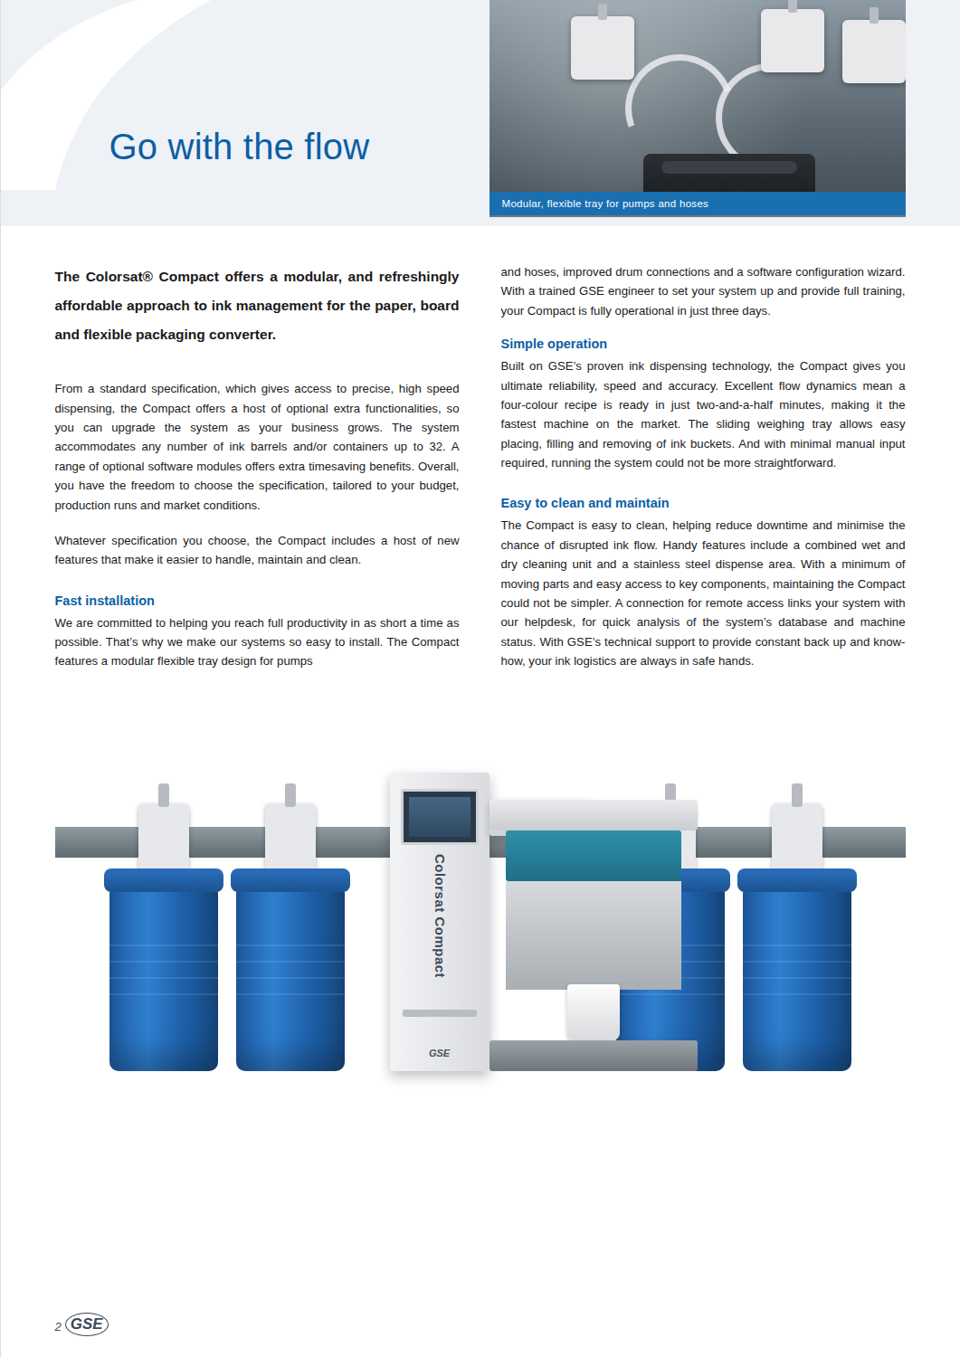Go with the flow
Modular, flexible tray for pumps and hoses
The Colorsat® Compact offers a modular, and refreshingly affordable approach to ink management for the paper, board and flexible packaging converter.
From a standard specification, which gives access to precise, high speed dispensing, the Compact offers a host of optional extra functionalities, so you can upgrade the system as your business grows. The system accommodates any number of ink barrels and/or containers up to 32. A range of optional software modules offers extra timesaving benefits. Overall, you have the freedom to choose the specification, tailored to your budget, production runs and market conditions.
Whatever specification you choose, the Compact includes a host of new features that make it easier to handle, maintain and clean.
Fast installation
We are committed to helping you reach full productivity in as short a time as possible. That’s why we make our systems so easy to install. The Compact features a modular flexible tray design for pumps
and hoses, improved drum connections and a software configuration wizard. With a trained GSE engineer to set your system up and provide full training, your Compact is fully operational in just three days.
Simple operation
Built on GSE’s proven ink dispensing technology, the Compact gives you ultimate reliability, speed and accuracy. Excellent flow dynamics mean a four-colour recipe is ready in just two-and-a-half minutes, making it the fastest machine on the market. The sliding weighing tray allows easy placing, filling and removing of ink buckets. And with minimal manual input required, running the system could not be more straightforward.
Easy to clean and maintain
The Compact is easy to clean, helping reduce downtime and minimise the chance of disrupted ink flow. Handy features include a combined wet and dry cleaning unit and a stainless steel dispense area. With a minimum of moving parts and easy access to key components, maintaining the Compact could not be simpler. A connection for remote access links your system with our helpdesk, for quick analysis of the system’s database and machine status. With GSE’s technical support to provide constant back up and know-how, your ink logistics are always in safe hands.
Colorsat Compact
GSE
2 GSE